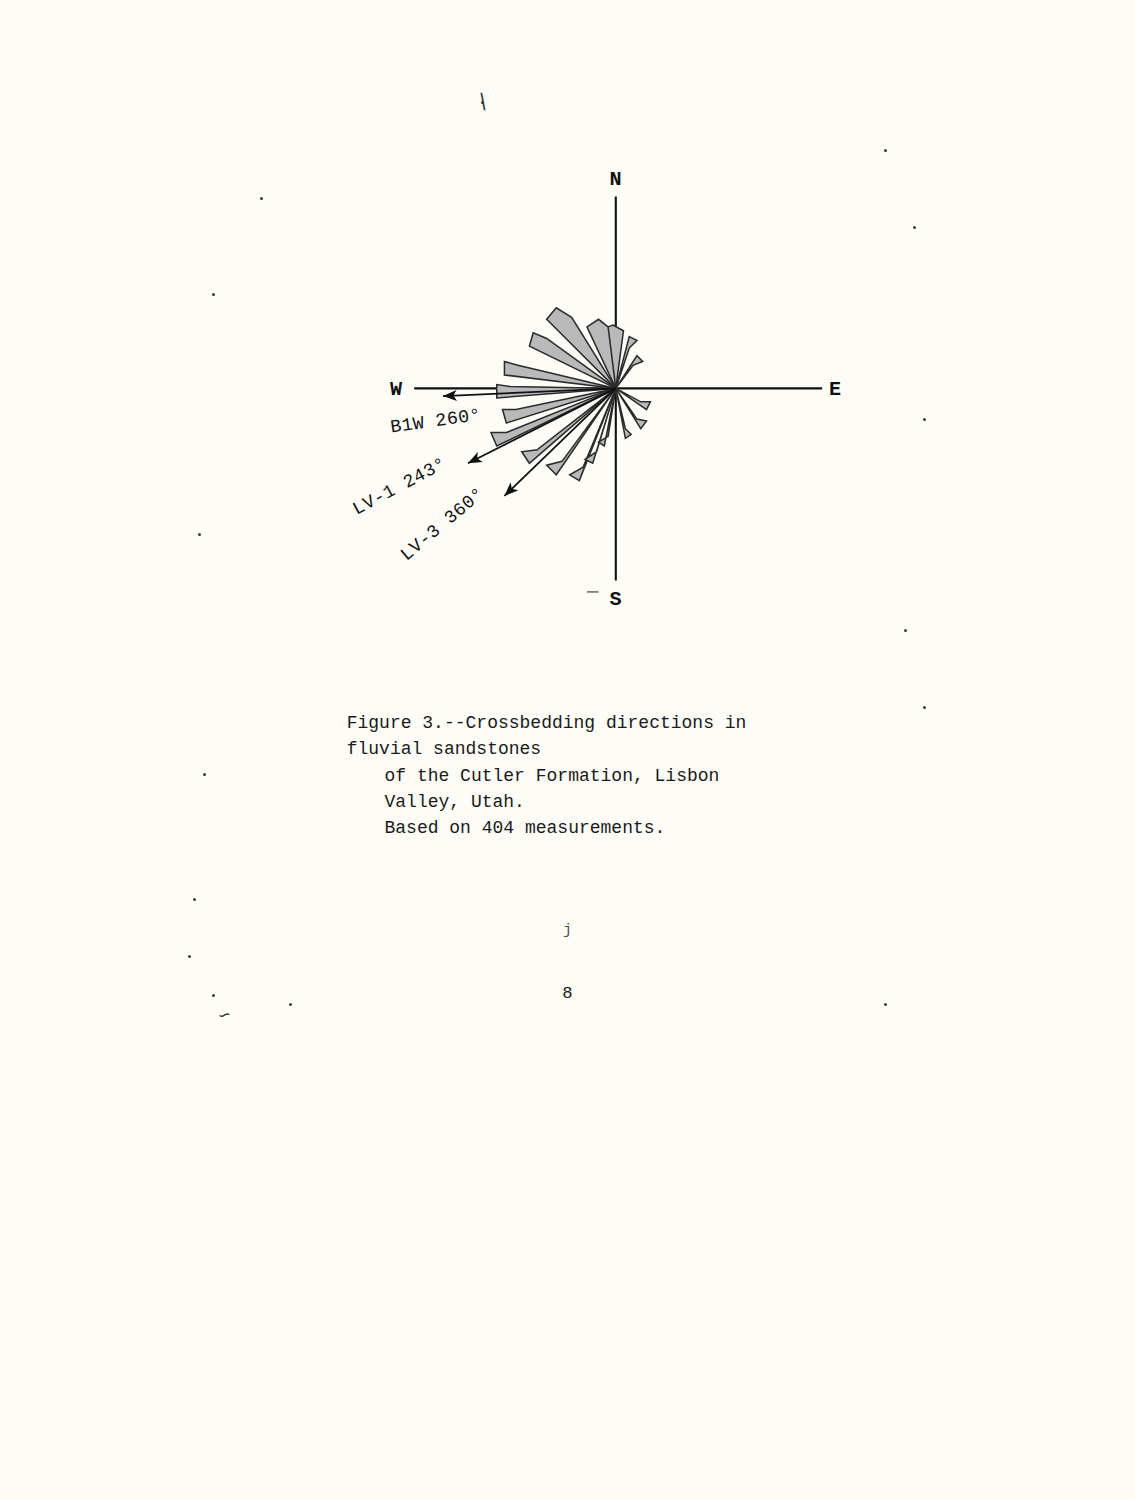\
Rose diagram of crossbedding directions A rose diagram centered on a north-south and east-west axis cross. Petals radiate toward the west and southwest quadrants. Three labeled arrows point outward: B1W 260 degrees toward the west, LV-1 243 degrees toward the west-southwest, and LV-3 360 degrees toward the southwest. N S W E B1W 260° LV-1 243° LV-3 360°
Figure 3.--Crossbedding directions in fluvial sandstones of the Cutler Formation, Lisbon Valley, Utah. Based on 404 measurements.
j
8
∽